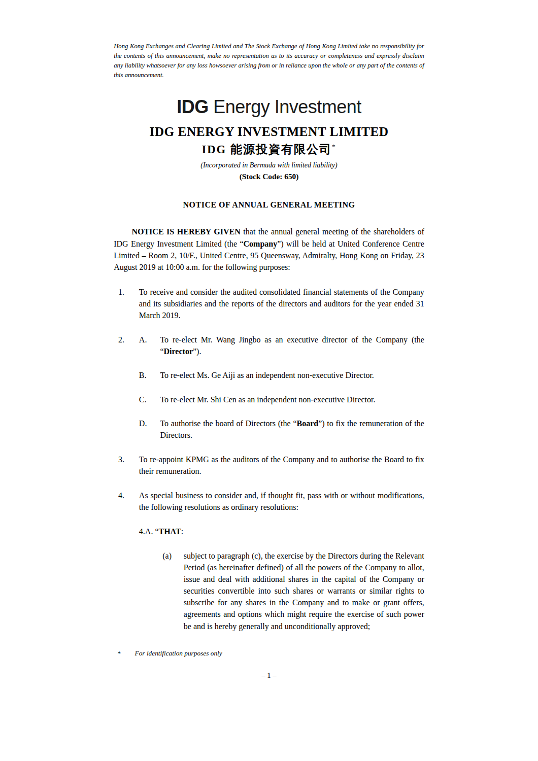Hong Kong Exchanges and Clearing Limited and The Stock Exchange of Hong Kong Limited take no responsibility for the contents of this announcement, make no representation as to its accuracy or completeness and expressly disclaim any liability whatsoever for any loss howsoever arising from or in reliance upon the whole or any part of the contents of this announcement.
IDG Energy Investment
IDG ENERGY INVESTMENT LIMITED
IDG 能源投資有限公司*
(Incorporated in Bermuda with limited liability)
(Stock Code: 650)
NOTICE OF ANNUAL GENERAL MEETING
NOTICE IS HEREBY GIVEN that the annual general meeting of the shareholders of IDG Energy Investment Limited (the “Company”) will be held at United Conference Centre Limited – Room 2, 10/F., United Centre, 95 Queensway, Admiralty, Hong Kong on Friday, 23 August 2019 at 10:00 a.m. for the following purposes:
1. To receive and consider the audited consolidated financial statements of the Company and its subsidiaries and the reports of the directors and auditors for the year ended 31 March 2019.
2.
A. To re-elect Mr. Wang Jingbo as an executive director of the Company (the “Director”).
B. To re-elect Ms. Ge Aiji as an independent non-executive Director.
C. To re-elect Mr. Shi Cen as an independent non-executive Director.
D. To authorise the board of Directors (the “Board”) to fix the remuneration of the Directors.
3. To re-appoint KPMG as the auditors of the Company and to authorise the Board to fix their remuneration.
4.
As special business to consider and, if thought fit, pass with or without modifications, the following resolutions as ordinary resolutions:
4.A. “THAT:
(a) subject to paragraph (c), the exercise by the Directors during the Relevant Period (as hereinafter defined) of all the powers of the Company to allot, issue and deal with additional shares in the capital of the Company or securities convertible into such shares or warrants or similar rights to subscribe for any shares in the Company and to make or grant offers, agreements and options which might require the exercise of such power be and is hereby generally and unconditionally approved;
* For identification purposes only
– 1 –